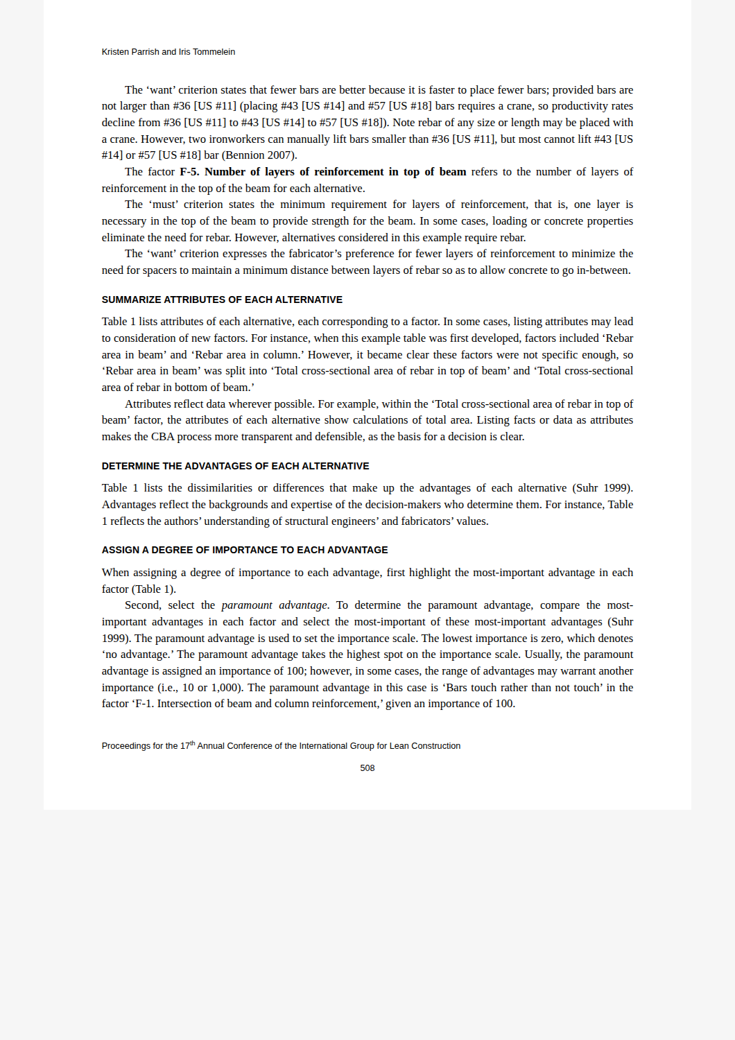Kristen Parrish and Iris Tommelein
The ‘want’ criterion states that fewer bars are better because it is faster to place fewer bars; provided bars are not larger than #36 [US #11] (placing #43 [US #14] and #57 [US #18] bars requires a crane, so productivity rates decline from #36 [US #11] to #43 [US #14] to #57 [US #18]). Note rebar of any size or length may be placed with a crane. However, two ironworkers can manually lift bars smaller than #36 [US #11], but most cannot lift #43 [US #14] or #57 [US #18] bar (Bennion 2007).
The factor F-5. Number of layers of reinforcement in top of beam refers to the number of layers of reinforcement in the top of the beam for each alternative.
The ‘must’ criterion states the minimum requirement for layers of reinforcement, that is, one layer is necessary in the top of the beam to provide strength for the beam. In some cases, loading or concrete properties eliminate the need for rebar. However, alternatives considered in this example require rebar.
The ‘want’ criterion expresses the fabricator’s preference for fewer layers of reinforcement to minimize the need for spacers to maintain a minimum distance between layers of rebar so as to allow concrete to go in-between.
Summarize attributes of each alternative
Table 1 lists attributes of each alternative, each corresponding to a factor. In some cases, listing attributes may lead to consideration of new factors. For instance, when this example table was first developed, factors included ‘Rebar area in beam’ and ‘Rebar area in column.’ However, it became clear these factors were not specific enough, so ‘Rebar area in beam’ was split into ‘Total cross-sectional area of rebar in top of beam’ and ‘Total cross-sectional area of rebar in bottom of beam.’
Attributes reflect data wherever possible. For example, within the ‘Total cross-sectional area of rebar in top of beam’ factor, the attributes of each alternative show calculations of total area. Listing facts or data as attributes makes the CBA process more transparent and defensible, as the basis for a decision is clear.
Determine the advantages of each alternative
Table 1 lists the dissimilarities or differences that make up the advantages of each alternative (Suhr 1999). Advantages reflect the backgrounds and expertise of the decision-makers who determine them. For instance, Table 1 reflects the authors’ understanding of structural engineers’ and fabricators’ values.
Assign a degree of importance to each advantage
When assigning a degree of importance to each advantage, first highlight the most-important advantage in each factor (Table 1).
Second, select the paramount advantage. To determine the paramount advantage, compare the most-important advantages in each factor and select the most-important of these most-important advantages (Suhr 1999). The paramount advantage is used to set the importance scale. The lowest importance is zero, which denotes ‘no advantage.’ The paramount advantage takes the highest spot on the importance scale. Usually, the paramount advantage is assigned an importance of 100; however, in some cases, the range of advantages may warrant another importance (i.e., 10 or 1,000). The paramount advantage in this case is ‘Bars touch rather than not touch’ in the factor ‘F-1. Intersection of beam and column reinforcement,’ given an importance of 100.
Proceedings for the 17th Annual Conference of the International Group for Lean Construction
508